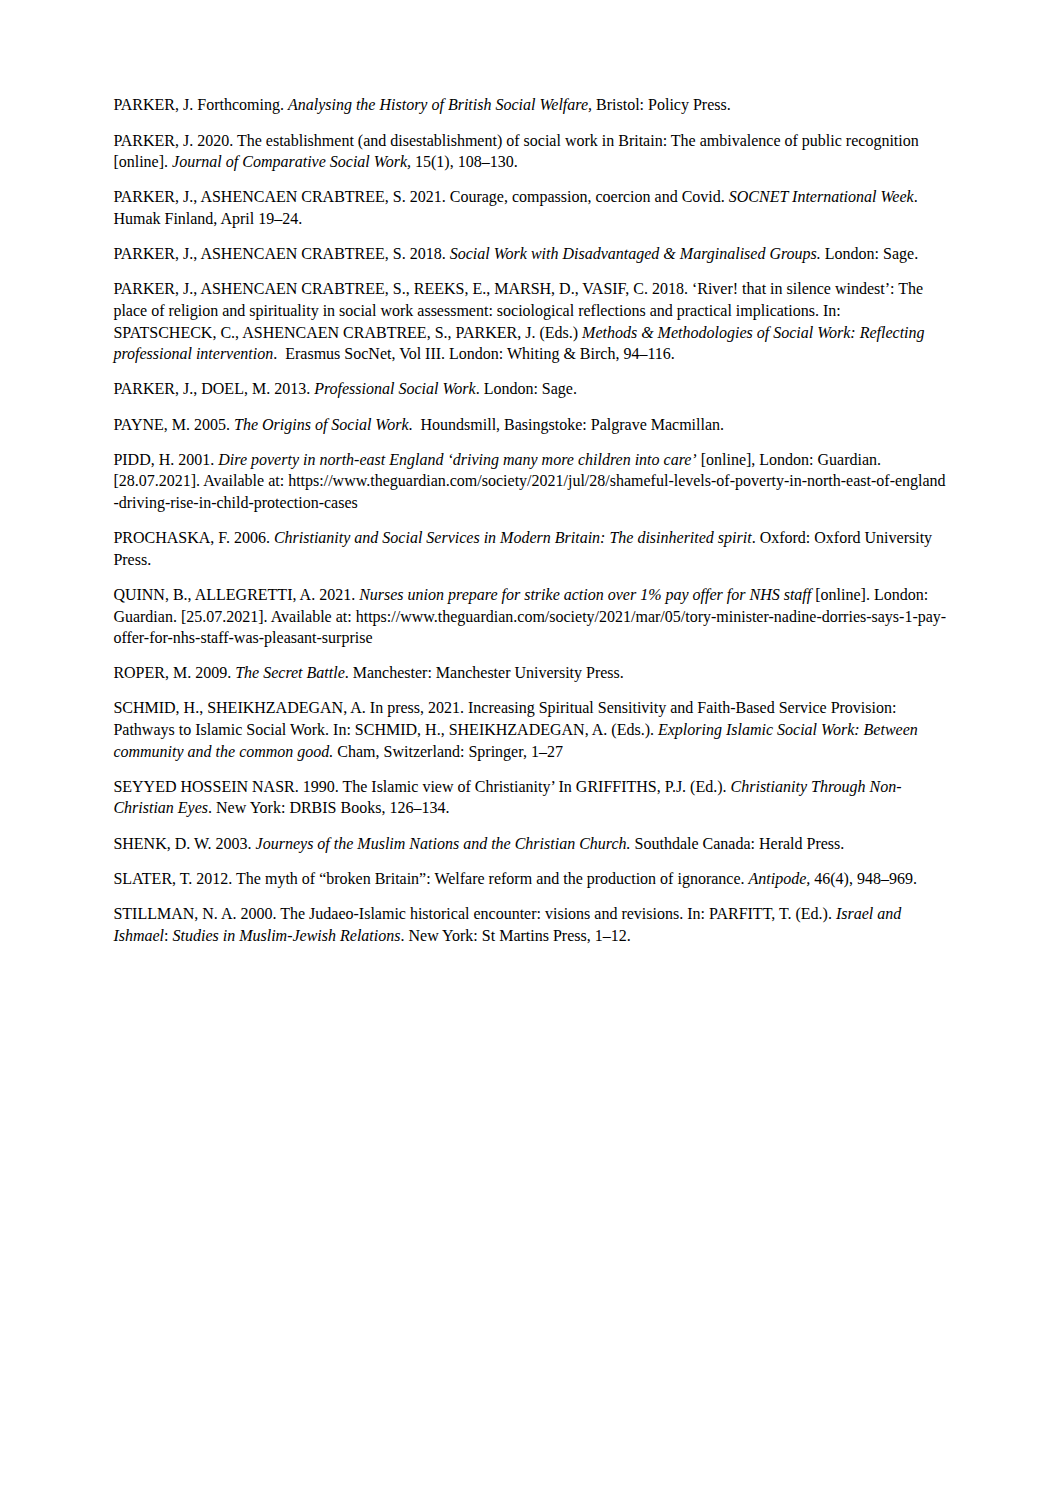PARKER, J. Forthcoming. Analysing the History of British Social Welfare, Bristol: Policy Press.
PARKER, J. 2020. The establishment (and disestablishment) of social work in Britain: The ambivalence of public recognition [online]. Journal of Comparative Social Work, 15(1), 108–130.
PARKER, J., ASHENCAEN CRABTREE, S. 2021. Courage, compassion, coercion and Covid. SOCNET International Week. Humak Finland, April 19–24.
PARKER, J., ASHENCAEN CRABTREE, S. 2018. Social Work with Disadvantaged & Marginalised Groups. London: Sage.
PARKER, J., ASHENCAEN CRABTREE, S., REEKS, E., MARSH, D., VASIF, C. 2018. ‘River! that in silence windest’: The place of religion and spirituality in social work assessment: sociological reflections and practical implications. In: SPATSCHECK, C., ASHENCAEN CRABTREE, S., PARKER, J. (Eds.) Methods & Methodologies of Social Work: Reflecting professional intervention. Erasmus SocNet, Vol III. London: Whiting & Birch, 94–116.
PARKER, J., DOEL, M. 2013. Professional Social Work. London: Sage.
PAYNE, M. 2005. The Origins of Social Work. Houndsmill, Basingstoke: Palgrave Macmillan.
PIDD, H. 2001. Dire poverty in north-east England ‘driving many more children into care’ [online], London: Guardian. [28.07.2021]. Available at: https://www.theguardian.com/society/2021/jul/28/shameful-levels-of-poverty-in-north-east-of-england-driving-rise-in-child-protection-cases
PROCHASKA, F. 2006. Christianity and Social Services in Modern Britain: The disinherited spirit. Oxford: Oxford University Press.
QUINN, B., ALLEGRETTI, A. 2021. Nurses union prepare for strike action over 1% pay offer for NHS staff [online]. London: Guardian. [25.07.2021]. Available at: https://www.theguardian.com/society/2021/mar/05/tory-minister-nadine-dorries-says-1-pay-offer-for-nhs-staff-was-pleasant-surprise
ROPER, M. 2009. The Secret Battle. Manchester: Manchester University Press.
SCHMID, H., SHEIKHZADEGAN, A. In press, 2021. Increasing Spiritual Sensitivity and Faith-Based Service Provision: Pathways to Islamic Social Work. In: SCHMID, H., SHEIKHZADEGAN, A. (Eds.). Exploring Islamic Social Work: Between community and the common good. Cham, Switzerland: Springer, 1–27
SEYYED HOSSEIN NASR. 1990. The Islamic view of Christianity’ In GRIFFITHS, P.J. (Ed.). Christianity Through Non-Christian Eyes. New York: DRBIS Books, 126–134.
SHENK, D. W. 2003. Journeys of the Muslim Nations and the Christian Church. Southdale Canada: Herald Press.
SLATER, T. 2012. The myth of “broken Britain”: Welfare reform and the production of ignorance. Antipode, 46(4), 948–969.
STILLMAN, N. A. 2000. The Judaeo-Islamic historical encounter: visions and revisions. In: PARFITT, T. (Ed.). Israel and Ishmael: Studies in Muslim-Jewish Relations. New York: St Martins Press, 1–12.